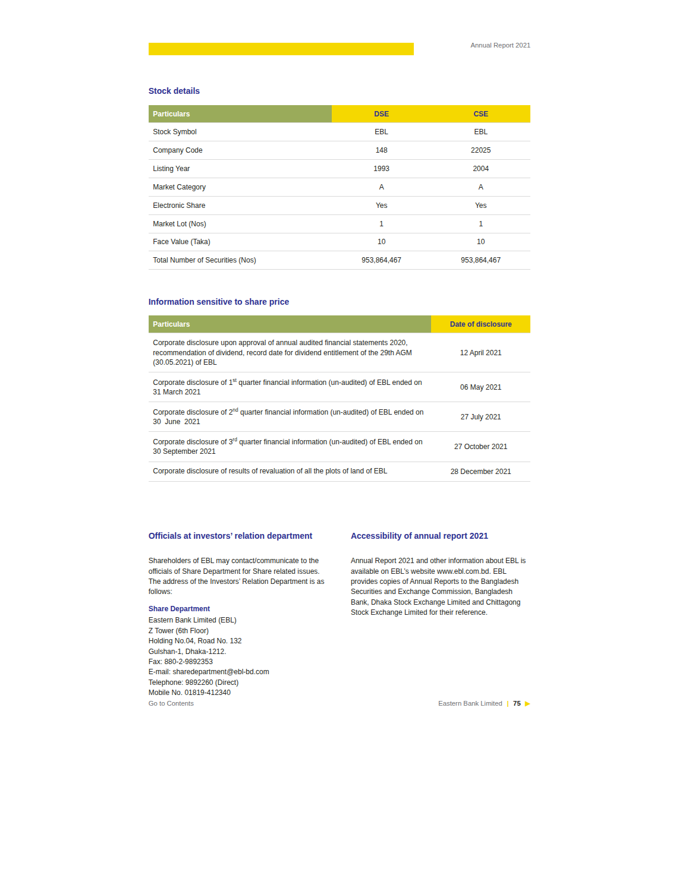Annual Report 2021
Stock details
| Particulars | DSE | CSE |
| --- | --- | --- |
| Stock Symbol | EBL | EBL |
| Company Code | 148 | 22025 |
| Listing Year | 1993 | 2004 |
| Market Category | A | A |
| Electronic Share | Yes | Yes |
| Market Lot (Nos) | 1 | 1 |
| Face Value (Taka) | 10 | 10 |
| Total Number of Securities (Nos) | 953,864,467 | 953,864,467 |
Information sensitive to share price
| Particulars | Date of disclosure |
| --- | --- |
| Corporate disclosure upon approval of annual audited financial statements 2020, recommendation of dividend, record date for dividend entitlement of the 29th AGM (30.05.2021) of EBL | 12 April 2021 |
| Corporate disclosure of 1 st quarter financial information (un-audited) of EBL ended on 31 March 2021 | 06 May 2021 |
| Corporate disclosure of 2 nd quarter financial information (un-audited) of EBL ended on 30 June 2021 | 27 July 2021 |
| Corporate disclosure of 3 rd quarter financial information (un-audited) of EBL ended on 30 September 2021 | 27 October 2021 |
| Corporate disclosure of results of revaluation of all the plots of land of EBL | 28 December 2021 |
Officials at investors’ relation department
Shareholders of EBL may contact/communicate to the officials of Share Department for Share related issues. The address of the Investors’ Relation Department is as follows:
Share Department
Eastern Bank Limited (EBL)
Z Tower (6th Floor)
Holding No.04, Road No. 132
Gulshan-1, Dhaka-1212.
Fax: 880-2-9892353
E-mail: sharedepartment@ebl-bd.com
Telephone: 9892260 (Direct)
Mobile No. 01819-412340
Accessibility of annual report 2021
Annual Report 2021 and other information about EBL is available on EBL’s website www.ebl.com.bd. EBL provides copies of Annual Reports to the Bangladesh Securities and Exchange Commission, Bangladesh Bank, Dhaka Stock Exchange Limited and Chittagong Stock Exchange Limited for their reference.
Go to Contents
Eastern Bank Limited | 75 ▶